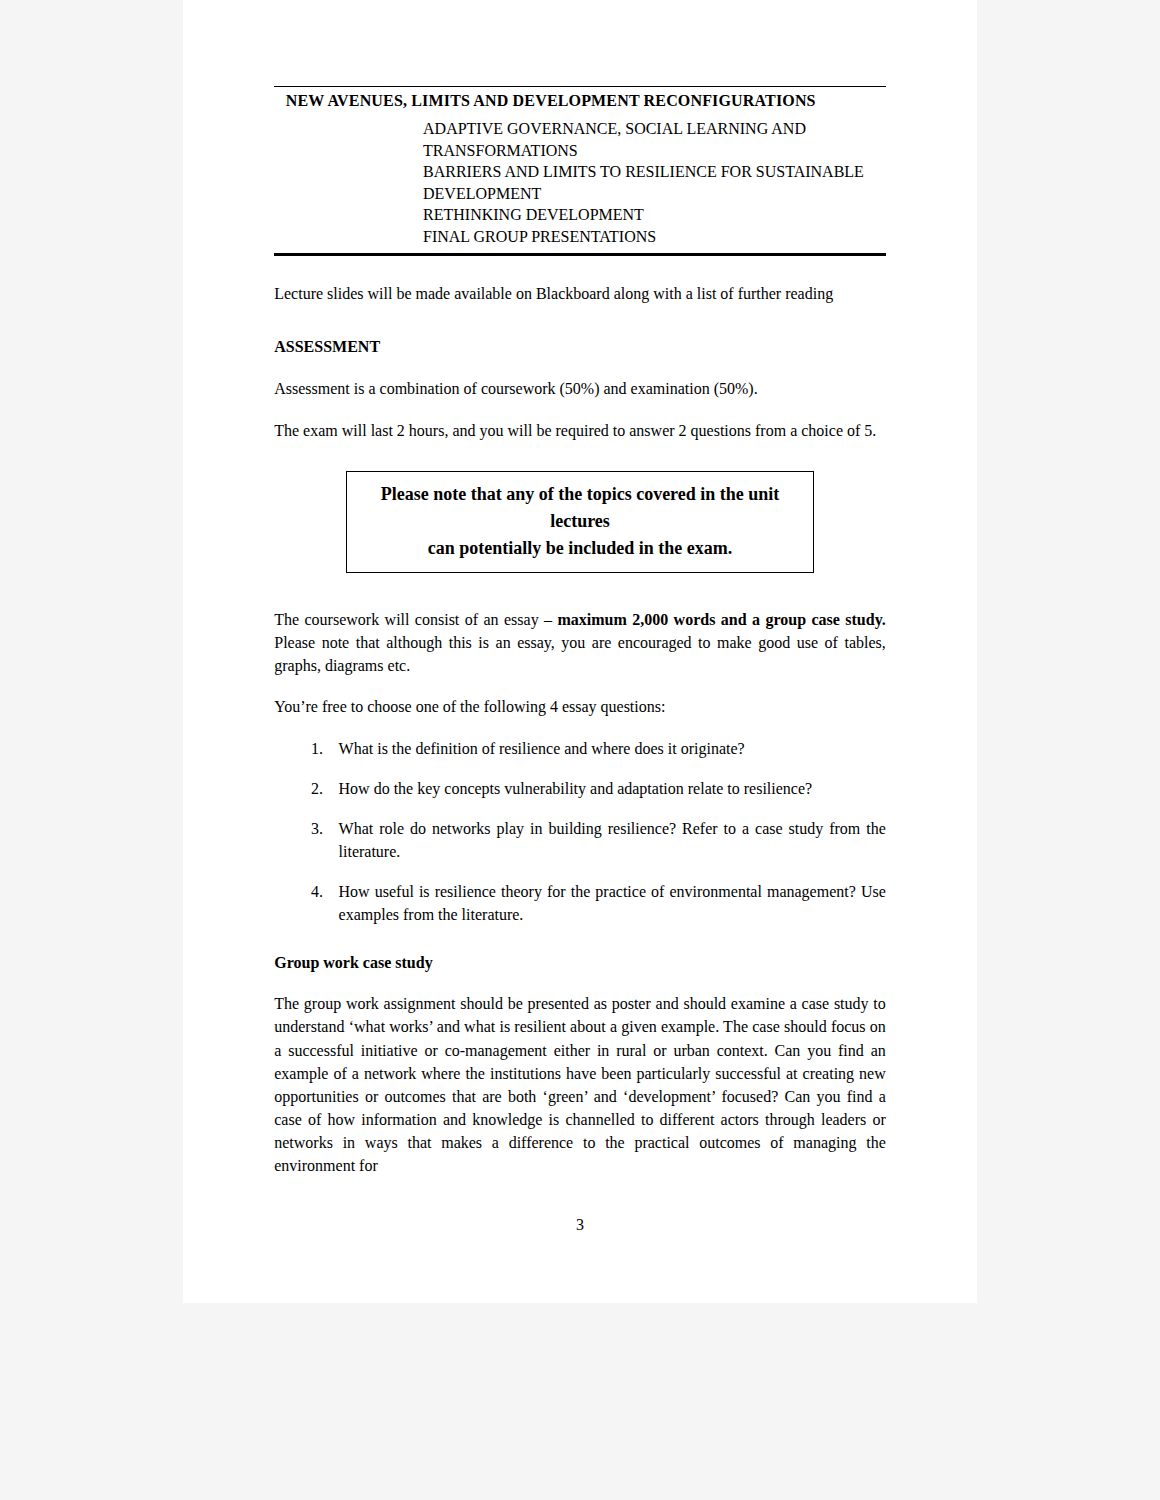New Avenues, Limits and Development Reconfigurations
Adaptive Governance, Social Learning and Transformations
Barriers and Limits to Resilience for Sustainable Development
Rethinking Development
Final Group Presentations
Lecture slides will be made available on Blackboard along with a list of further reading
Assessment
Assessment is a combination of coursework (50%) and examination (50%).
The exam will last 2 hours, and you will be required to answer 2 questions from a choice of 5.
Please note that any of the topics covered in the unit lectures
can potentially be included in the exam.
The coursework will consist of an essay – maximum 2,000 words and a group case study. Please note that although this is an essay, you are encouraged to make good use of tables, graphs, diagrams etc.
You’re free to choose one of the following 4 essay questions:
What is the definition of resilience and where does it originate?
How do the key concepts vulnerability and adaptation relate to resilience?
What role do networks play in building resilience? Refer to a case study from the literature.
How useful is resilience theory for the practice of environmental management? Use examples from the literature.
Group work case study
The group work assignment should be presented as poster and should examine a case study to understand ‘what works’ and what is resilient about a given example. The case should focus on a successful initiative or co-management either in rural or urban context. Can you find an example of a network where the institutions have been particularly successful at creating new opportunities or outcomes that are both ‘green’ and ‘development’ focused? Can you find a case of how information and knowledge is channelled to different actors through leaders or networks in ways that makes a difference to the practical outcomes of managing the environment for
3